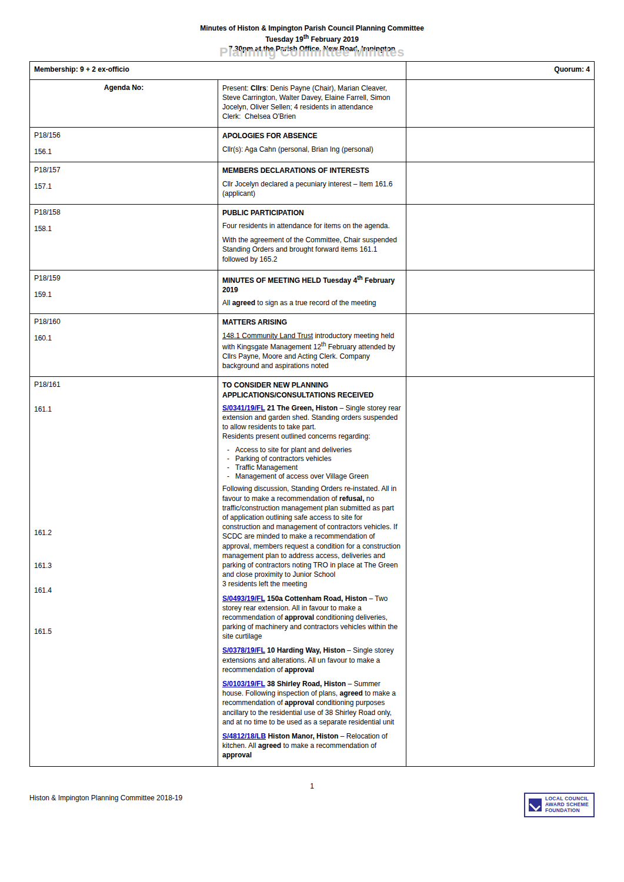Minutes of Histon & Impington Parish Council Planning Committee Tuesday 19th February 2019 7.30pm at the Parish Office, New Road, Impington
Planning Committee Minutes
| Membership: 9 + 2 ex-officio | Quorum: 4 |
| Agenda No: | Present: Cllrs : Denis Payne (Chair), Marian Cleaver, Steve Carrington, Walter Davey, Elaine Farrell, Simon Jocelyn, Oliver Sellen; 4 residents in attendance Clerk: Chelsea O'Brien | |
| P18/156 156.1 | APOLOGIES FOR ABSENCE Cllr(s): Aga Cahn (personal, Brian Ing (personal) | |
| P18/157 157.1 | MEMBERS DECLARATIONS OF INTERESTS Cllr Jocelyn declared a pecuniary interest – Item 161.6 (applicant) | |
| P18/158 158.1 | PUBLIC PARTICIPATION Four residents in attendance for items on the agenda. With the agreement of the Committee, Chair suspended Standing Orders and brought forward items 161.1 followed by 165.2 | |
| P18/159 159.1 | MINUTES OF MEETING HELD Tuesday 4 th February 2019 All agreed to sign as a true record of the meeting | |
| P18/160 160.1 | MATTERS ARISING 148.1 Community Land Trust introductory meeting held with Kingsgate Management 12 th February attended by Cllrs Payne, Moore and Acting Clerk. Company background and aspirations noted | |
| P18/161 161.1 161.2 161.3 161.4 161.5 | TO CONSIDER NEW PLANNING APPLICATIONS/CONSULTATIONS RECEIVED S/0341/19/FL 21 The Green, Histon – Single storey rear extension and garden shed. Standing orders suspended to allow residents to take part. Residents present outlined concerns regarding: Access to site for plant and deliveries Parking of contractors vehicles Traffic Management Management of access over Village Green Following discussion, Standing Orders re-instated. All in favour to make a recommendation of refusal, no traffic/construction management plan submitted as part of application outlining safe access to site for construction and management of contractors vehicles. If SCDC are minded to make a recommendation of approval, members request a condition for a construction management plan to address access, deliveries and parking of contractors noting TRO in place at The Green and close proximity to Junior School 3 residents left the meeting S/0493/19/FL 150a Cottenham Road, Histon – Two storey rear extension. All in favour to make a recommendation of approval conditioning deliveries, parking of machinery and contractors vehicles within the site curtilage S/0378/19/FL 10 Harding Way, Histon – Single storey extensions and alterations. All un favour to make a recommendation of approval S/0103/19/FL 38 Shirley Road, Histon – Summer house. Following inspection of plans, agreed to make a recommendation of approval conditioning purposes ancillary to the residential use of 38 Shirley Road only, and at no time to be used as a separate residential unit S/4812/18/LB Histon Manor, Histon – Relocation of kitchen. All agreed to make a recommendation of approval | |
1
Histon & Impington Planning Committee 2018-19
LOCAL COUNCIL
AWARD SCHEME
FOUNDATION